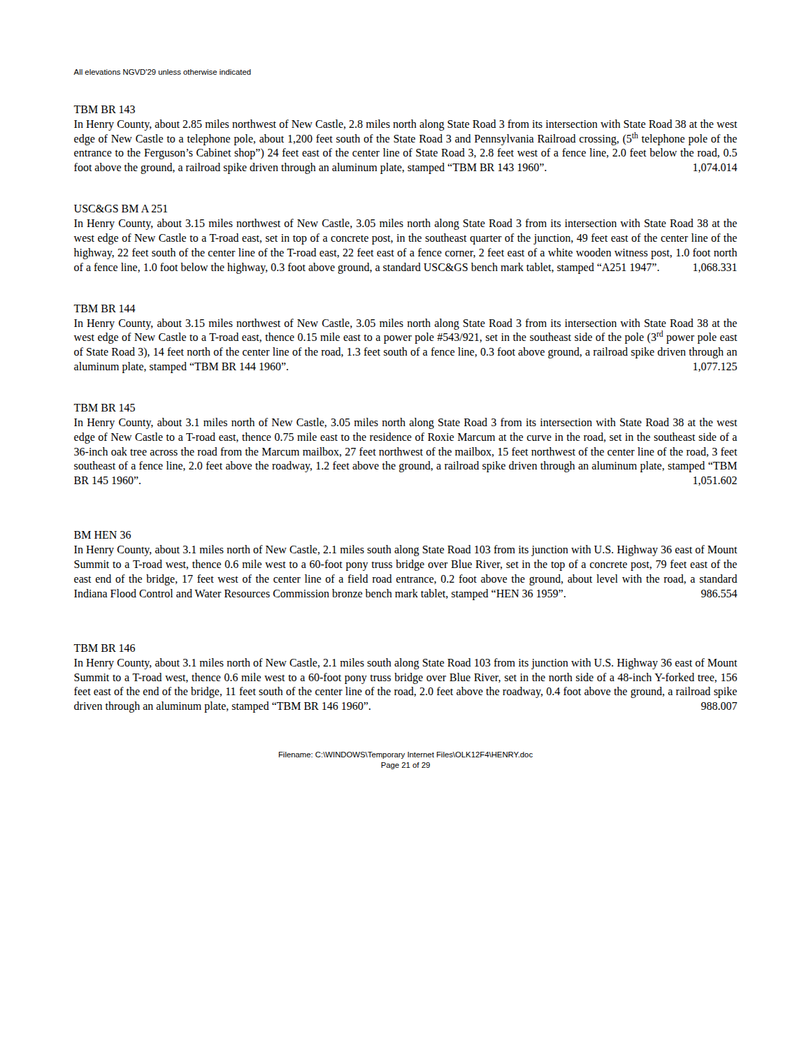All elevations NGVD'29 unless otherwise indicated
TBM BR 143
In Henry County, about 2.85 miles northwest of New Castle, 2.8 miles north along State Road 3 from its intersection with State Road 38 at the west edge of New Castle to a telephone pole, about 1,200 feet south of the State Road 3 and Pennsylvania Railroad crossing, (5th telephone pole of the entrance to the Ferguson’s Cabinet shop”) 24 feet east of the center line of State Road 3, 2.8 feet west of a fence line, 2.0 feet below the road, 0.5 foot above the ground, a railroad spike driven through an aluminum plate, stamped “TBM BR 143 1960”. 1,074.014
USC&GS BM A 251
In Henry County, about 3.15 miles northwest of New Castle, 3.05 miles north along State Road 3 from its intersection with State Road 38 at the west edge of New Castle to a T-road east, set in top of a concrete post, in the southeast quarter of the junction, 49 feet east of the center line of the highway, 22 feet south of the center line of the T-road east, 22 feet east of a fence corner, 2 feet east of a white wooden witness post, 1.0 foot north of a fence line, 1.0 foot below the highway, 0.3 foot above ground, a standard USC&GS bench mark tablet, stamped “A251 1947”. 1,068.331
TBM BR 144
In Henry County, about 3.15 miles northwest of New Castle, 3.05 miles north along State Road 3 from its intersection with State Road 38 at the west edge of New Castle to a T-road east, thence 0.15 mile east to a power pole #543/921, set in the southeast side of the pole (3rd power pole east of State Road 3), 14 feet north of the center line of the road, 1.3 feet south of a fence line, 0.3 foot above ground, a railroad spike driven through an aluminum plate, stamped “TBM BR 144 1960”. 1,077.125
TBM BR 145
In Henry County, about 3.1 miles north of New Castle, 3.05 miles north along State Road 3 from its intersection with State Road 38 at the west edge of New Castle to a T-road east, thence 0.75 mile east to the residence of Roxie Marcum at the curve in the road, set in the southeast side of a 36-inch oak tree across the road from the Marcum mailbox, 27 feet northwest of the mailbox, 15 feet northwest of the center line of the road, 3 feet southeast of a fence line, 2.0 feet above the roadway, 1.2 feet above the ground, a railroad spike driven through an aluminum plate, stamped “TBM BR 145 1960”. 1,051.602
BM HEN 36
In Henry County, about 3.1 miles north of New Castle, 2.1 miles south along State Road 103 from its junction with U.S. Highway 36 east of Mount Summit to a T-road west, thence 0.6 mile west to a 60-foot pony truss bridge over Blue River, set in the top of a concrete post, 79 feet east of the east end of the bridge, 17 feet west of the center line of a field road entrance, 0.2 foot above the ground, about level with the road, a standard Indiana Flood Control and Water Resources Commission bronze bench mark tablet, stamped “HEN 36 1959”. 986.554
TBM BR 146
In Henry County, about 3.1 miles north of New Castle, 2.1 miles south along State Road 103 from its junction with U.S. Highway 36 east of Mount Summit to a T-road west, thence 0.6 mile west to a 60-foot pony truss bridge over Blue River, set in the north side of a 48-inch Y-forked tree, 156 feet east of the end of the bridge, 11 feet south of the center line of the road, 2.0 feet above the roadway, 0.4 foot above the ground, a railroad spike driven through an aluminum plate, stamped “TBM BR 146 1960”. 988.007
Filename: C:\WINDOWS\Temporary Internet Files\OLK12F4\HENRY.doc
Page 21 of 29